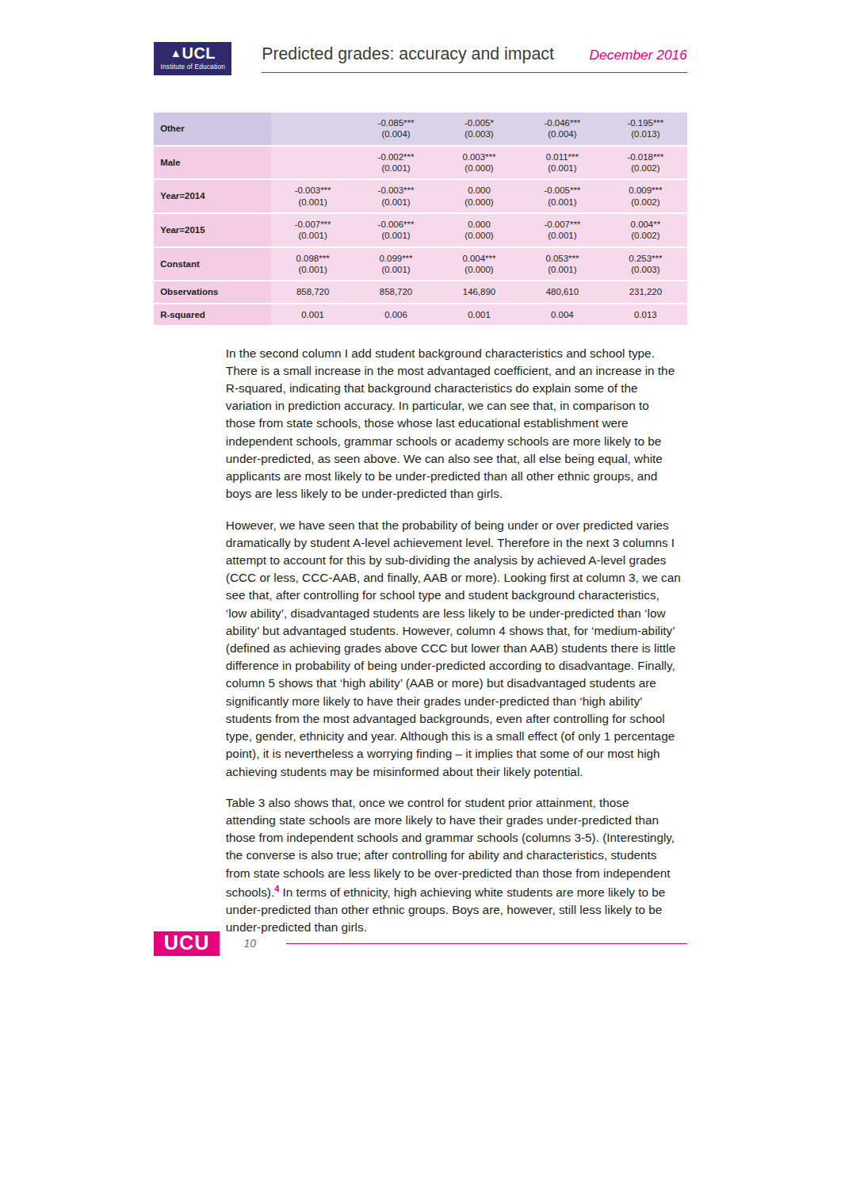▲UCL
Institute of Education
Predicted grades: accuracy and impact
December 2016
| Other | | -0.085*** (0.004) | -0.005* (0.003) | -0.046*** (0.004) | -0.195*** (0.013) |
| Male | | -0.002*** (0.001) | 0.003*** (0.000) | 0.011*** (0.001) | -0.018*** (0.002) |
| Year=2014 | -0.003*** (0.001) | -0.003*** (0.001) | 0.000 (0.000) | -0.005*** (0.001) | 0.009*** (0.002) |
| Year=2015 | -0.007*** (0.001) | -0.006*** (0.001) | 0.000 (0.000) | -0.007*** (0.001) | 0.004** (0.002) |
| Constant | 0.098*** (0.001) | 0.099*** (0.001) | 0.004*** (0.000) | 0.053*** (0.001) | 0.253*** (0.003) |
| Observations | 858,720 | 858,720 | 146,890 | 480,610 | 231,220 |
| R-squared | 0.001 | 0.006 | 0.001 | 0.004 | 0.013 |
In the second column I add student background characteristics and school type. There is a small increase in the most advantaged coefficient, and an increase in the R-squared, indicating that background characteristics do explain some of the variation in prediction accuracy. In particular, we can see that, in comparison to those from state schools, those whose last educational establishment were independent schools, grammar schools or academy schools are more likely to be under-predicted, as seen above. We can also see that, all else being equal, white applicants are most likely to be under-predicted than all other ethnic groups, and boys are less likely to be under-predicted than girls.
However, we have seen that the probability of being under or over predicted varies dramatically by student A-level achievement level. Therefore in the next 3 columns I attempt to account for this by sub-dividing the analysis by achieved A-level grades (CCC or less, CCC-AAB, and finally, AAB or more). Looking first at column 3, we can see that, after controlling for school type and student background characteristics, ‘low ability’, disadvantaged students are less likely to be under-predicted than ‘low ability’ but advantaged students. However, column 4 shows that, for ‘medium-ability’ (defined as achieving grades above CCC but lower than AAB) students there is little difference in probability of being under-predicted according to disadvantage. Finally, column 5 shows that ‘high ability’ (AAB or more) but disadvantaged students are significantly more likely to have their grades under-predicted than ‘high ability’ students from the most advantaged backgrounds, even after controlling for school type, gender, ethnicity and year. Although this is a small effect (of only 1 percentage point), it is nevertheless a worrying finding – it implies that some of our most high achieving students may be misinformed about their likely potential.
Table 3 also shows that, once we control for student prior attainment, those attending state schools are more likely to have their grades under-predicted than those from independent schools and grammar schools (columns 3-5). (Interestingly, the converse is also true; after controlling for ability and characteristics, students from state schools are less likely to be over-predicted than those from independent schools).4 In terms of ethnicity, high achieving white students are more likely to be under-predicted than other ethnic groups. Boys are, however, still less likely to be under-predicted than girls.
UCU
10